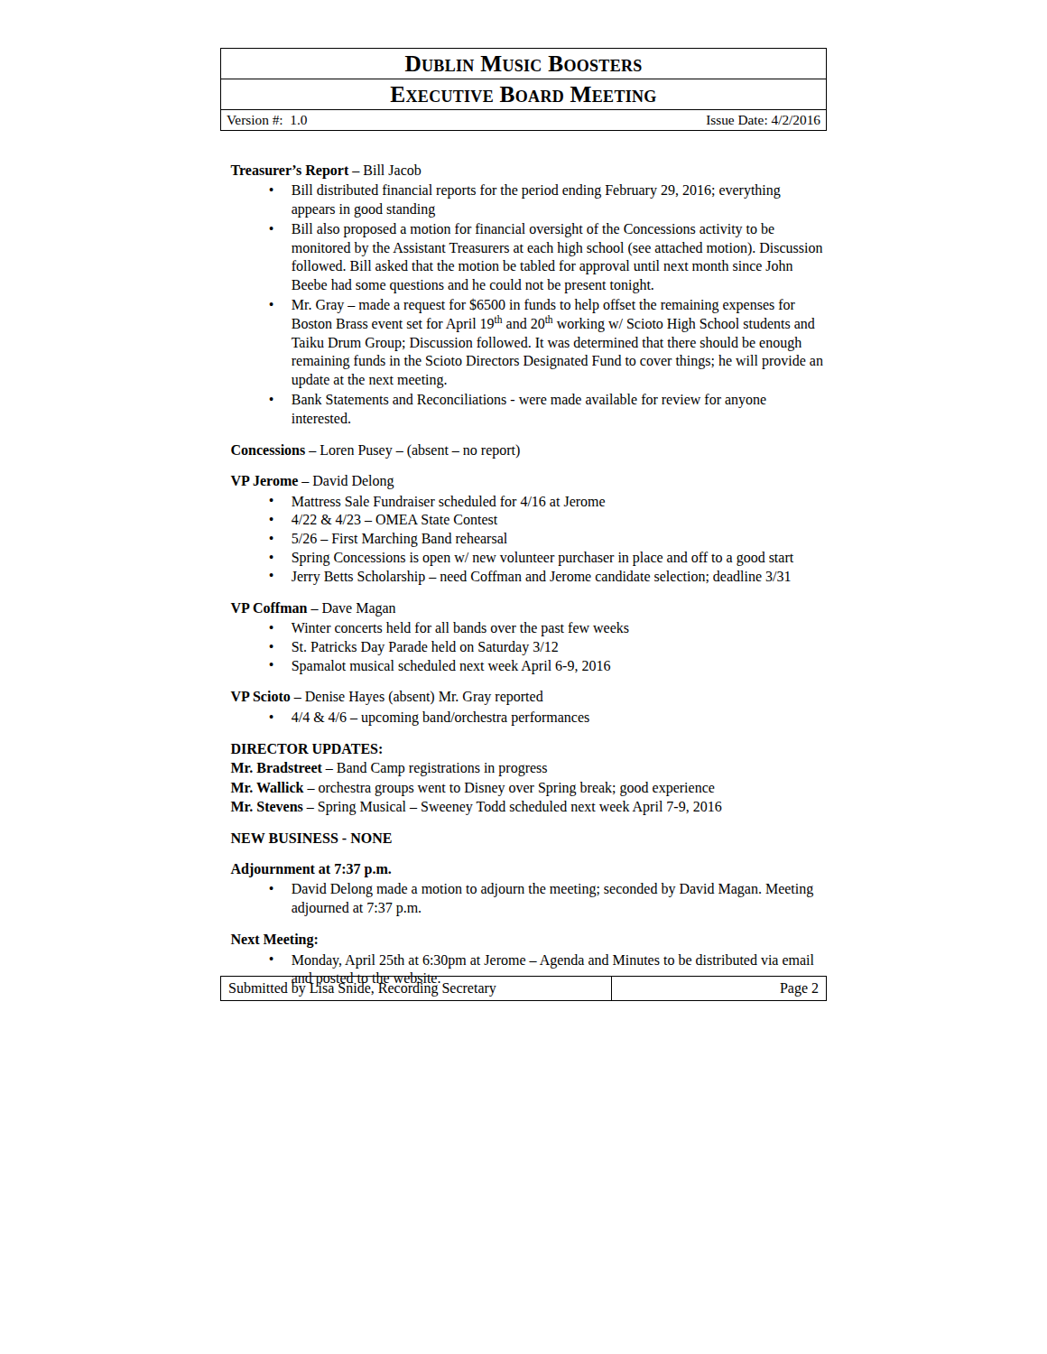| Dublin Music Boosters |
| Executive Board Meeting |
| Version #: 1.0 Issue Date: 4/2/2016 |
Treasurer’s Report – Bill Jacob
Bill distributed financial reports for the period ending February 29, 2016; everything appears in good standing
Bill also proposed a motion for financial oversight of the Concessions activity to be monitored by the Assistant Treasurers at each high school (see attached motion). Discussion followed. Bill asked that the motion be tabled for approval until next month since John Beebe had some questions and he could not be present tonight.
Mr. Gray – made a request for $6500 in funds to help offset the remaining expenses for Boston Brass event set for April 19th and 20th working w/ Scioto High School students and Taiku Drum Group; Discussion followed. It was determined that there should be enough remaining funds in the Scioto Directors Designated Fund to cover things; he will provide an update at the next meeting.
Bank Statements and Reconciliations - were made available for review for anyone interested.
Concessions – Loren Pusey – (absent – no report)
VP Jerome – David Delong
Mattress Sale Fundraiser scheduled for 4/16 at Jerome
4/22 & 4/23 – OMEA State Contest
5/26 – First Marching Band rehearsal
Spring Concessions is open w/ new volunteer purchaser in place and off to a good start
Jerry Betts Scholarship – need Coffman and Jerome candidate selection; deadline 3/31
VP Coffman – Dave Magan
Winter concerts held for all bands over the past few weeks
St. Patricks Day Parade held on Saturday 3/12
Spamalot musical scheduled next week April 6-9, 2016
VP Scioto – Denise Hayes (absent) Mr. Gray reported
4/4 & 4/6 – upcoming band/orchestra performances
DIRECTOR UPDATES:
Mr. Bradstreet – Band Camp registrations in progress
Mr. Wallick – orchestra groups went to Disney over Spring break; good experience
Mr. Stevens – Spring Musical – Sweeney Todd scheduled next week April 7-9, 2016
NEW BUSINESS - NONE
Adjournment at 7:37 p.m.
David Delong made a motion to adjourn the meeting; seconded by David Magan. Meeting adjourned at 7:37 p.m.
Next Meeting:
Monday, April 25th at 6:30pm at Jerome – Agenda and Minutes to be distributed via email and posted to the website.
| Submitted by Lisa Snide, Recording Secretary | Page 2 |